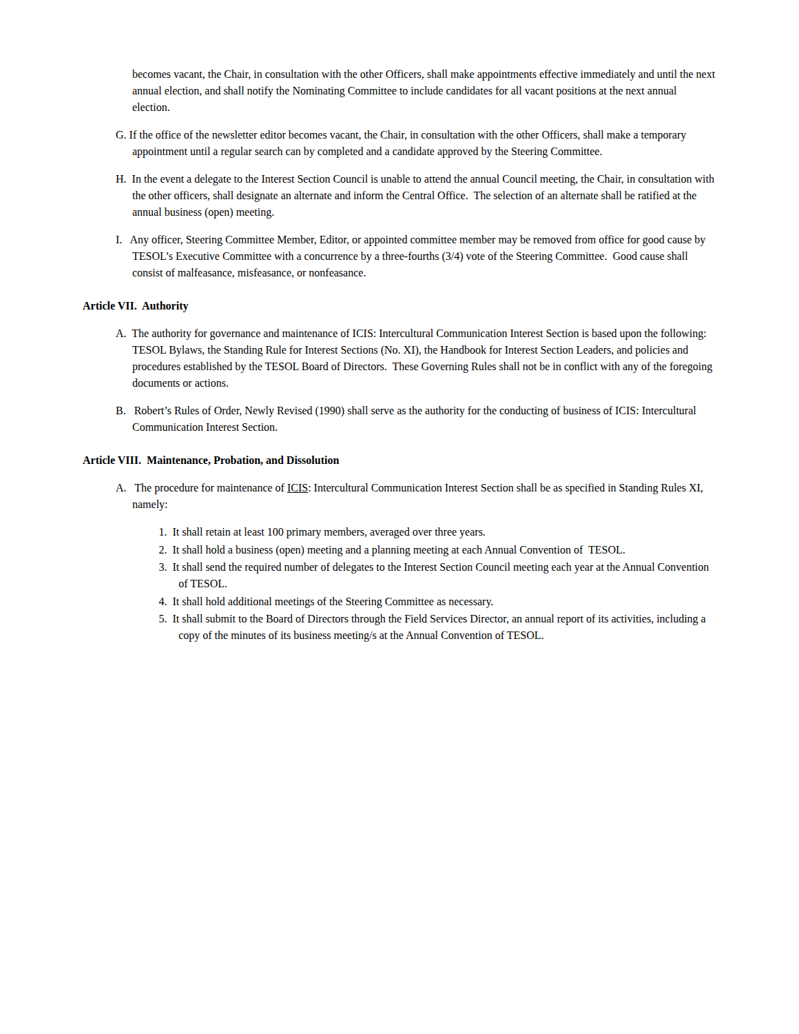becomes vacant, the Chair, in consultation with the other Officers, shall make appointments effective immediately and until the next annual election, and shall notify the Nominating Committee to include candidates for all vacant positions at the next annual election.
G. If the office of the newsletter editor becomes vacant, the Chair, in consultation with the other Officers, shall make a temporary appointment until a regular search can by completed and a candidate approved by the Steering Committee.
H. In the event a delegate to the Interest Section Council is unable to attend the annual Council meeting, the Chair, in consultation with the other officers, shall designate an alternate and inform the Central Office. The selection of an alternate shall be ratified at the annual business (open) meeting.
I. Any officer, Steering Committee Member, Editor, or appointed committee member may be removed from office for good cause by TESOL’s Executive Committee with a concurrence by a three-fourths (3/4) vote of the Steering Committee. Good cause shall consist of malfeasance, misfeasance, or nonfeasance.
Article VII. Authority
A. The authority for governance and maintenance of ICIS: Intercultural Communication Interest Section is based upon the following: TESOL Bylaws, the Standing Rule for Interest Sections (No. XI), the Handbook for Interest Section Leaders, and policies and procedures established by the TESOL Board of Directors. These Governing Rules shall not be in conflict with any of the foregoing documents or actions.
B. Robert’s Rules of Order, Newly Revised (1990) shall serve as the authority for the conducting of business of ICIS: Intercultural Communication Interest Section.
Article VIII. Maintenance, Probation, and Dissolution
A. The procedure for maintenance of ICIS: Intercultural Communication Interest Section shall be as specified in Standing Rules XI, namely:
1. It shall retain at least 100 primary members, averaged over three years.
2. It shall hold a business (open) meeting and a planning meeting at each Annual Convention of TESOL.
3. It shall send the required number of delegates to the Interest Section Council meeting each year at the Annual Convention of TESOL.
4. It shall hold additional meetings of the Steering Committee as necessary.
5. It shall submit to the Board of Directors through the Field Services Director, an annual report of its activities, including a copy of the minutes of its business meeting/s at the Annual Convention of TESOL.